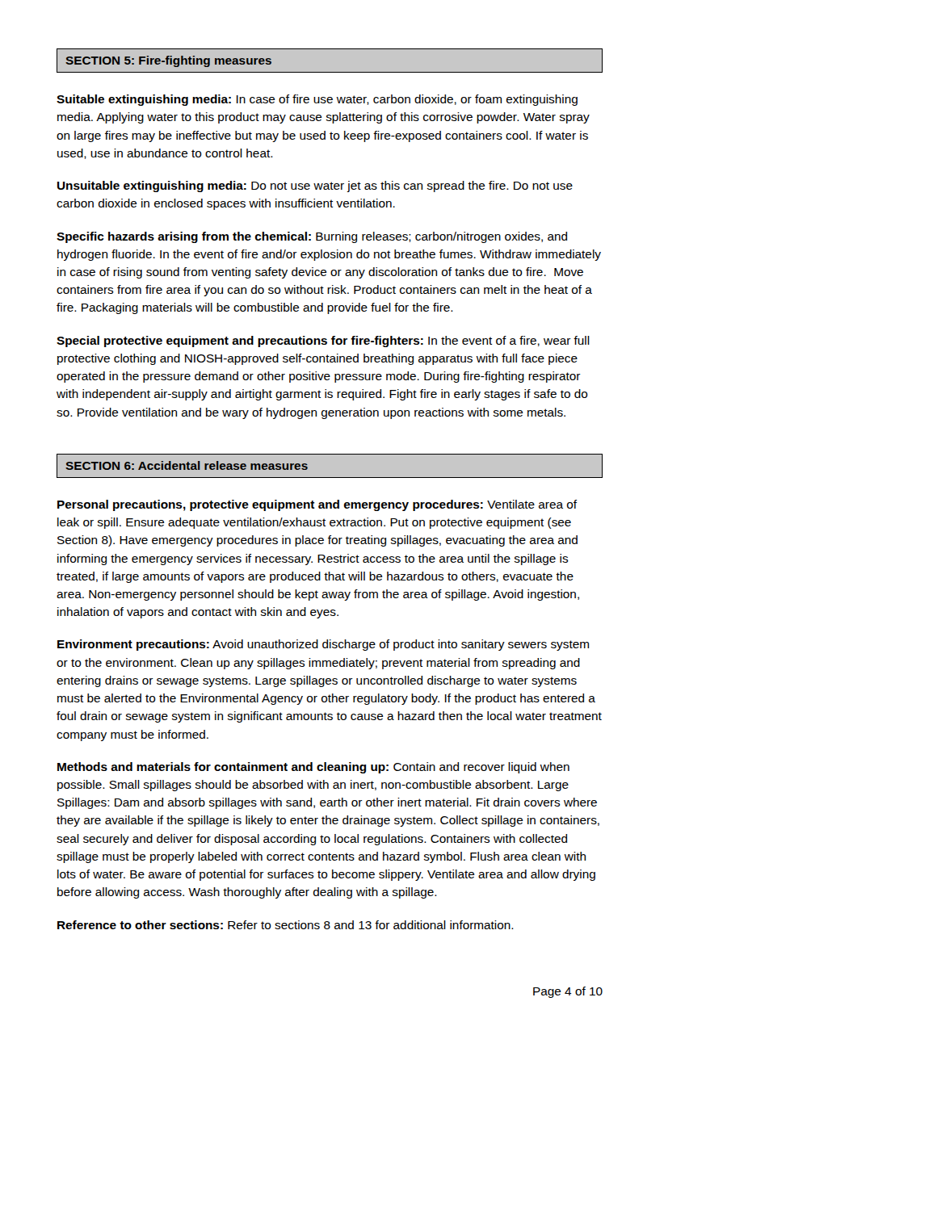SECTION 5: Fire-fighting measures
Suitable extinguishing media: In case of fire use water, carbon dioxide, or foam extinguishing media. Applying water to this product may cause splattering of this corrosive powder. Water spray on large fires may be ineffective but may be used to keep fire-exposed containers cool. If water is used, use in abundance to control heat.
Unsuitable extinguishing media: Do not use water jet as this can spread the fire. Do not use carbon dioxide in enclosed spaces with insufficient ventilation.
Specific hazards arising from the chemical: Burning releases; carbon/nitrogen oxides, and hydrogen fluoride. In the event of fire and/or explosion do not breathe fumes. Withdraw immediately in case of rising sound from venting safety device or any discoloration of tanks due to fire. Move containers from fire area if you can do so without risk. Product containers can melt in the heat of a fire. Packaging materials will be combustible and provide fuel for the fire.
Special protective equipment and precautions for fire-fighters: In the event of a fire, wear full protective clothing and NIOSH-approved self-contained breathing apparatus with full face piece operated in the pressure demand or other positive pressure mode. During fire-fighting respirator with independent air-supply and airtight garment is required. Fight fire in early stages if safe to do so. Provide ventilation and be wary of hydrogen generation upon reactions with some metals.
SECTION 6: Accidental release measures
Personal precautions, protective equipment and emergency procedures: Ventilate area of leak or spill. Ensure adequate ventilation/exhaust extraction. Put on protective equipment (see Section 8). Have emergency procedures in place for treating spillages, evacuating the area and informing the emergency services if necessary. Restrict access to the area until the spillage is treated, if large amounts of vapors are produced that will be hazardous to others, evacuate the area. Non-emergency personnel should be kept away from the area of spillage. Avoid ingestion, inhalation of vapors and contact with skin and eyes.
Environment precautions: Avoid unauthorized discharge of product into sanitary sewers system or to the environment. Clean up any spillages immediately; prevent material from spreading and entering drains or sewage systems. Large spillages or uncontrolled discharge to water systems must be alerted to the Environmental Agency or other regulatory body. If the product has entered a foul drain or sewage system in significant amounts to cause a hazard then the local water treatment company must be informed.
Methods and materials for containment and cleaning up: Contain and recover liquid when possible. Small spillages should be absorbed with an inert, non-combustible absorbent. Large Spillages: Dam and absorb spillages with sand, earth or other inert material. Fit drain covers where they are available if the spillage is likely to enter the drainage system. Collect spillage in containers, seal securely and deliver for disposal according to local regulations. Containers with collected spillage must be properly labeled with correct contents and hazard symbol. Flush area clean with lots of water. Be aware of potential for surfaces to become slippery. Ventilate area and allow drying before allowing access. Wash thoroughly after dealing with a spillage.
Reference to other sections: Refer to sections 8 and 13 for additional information.
Page 4 of 10